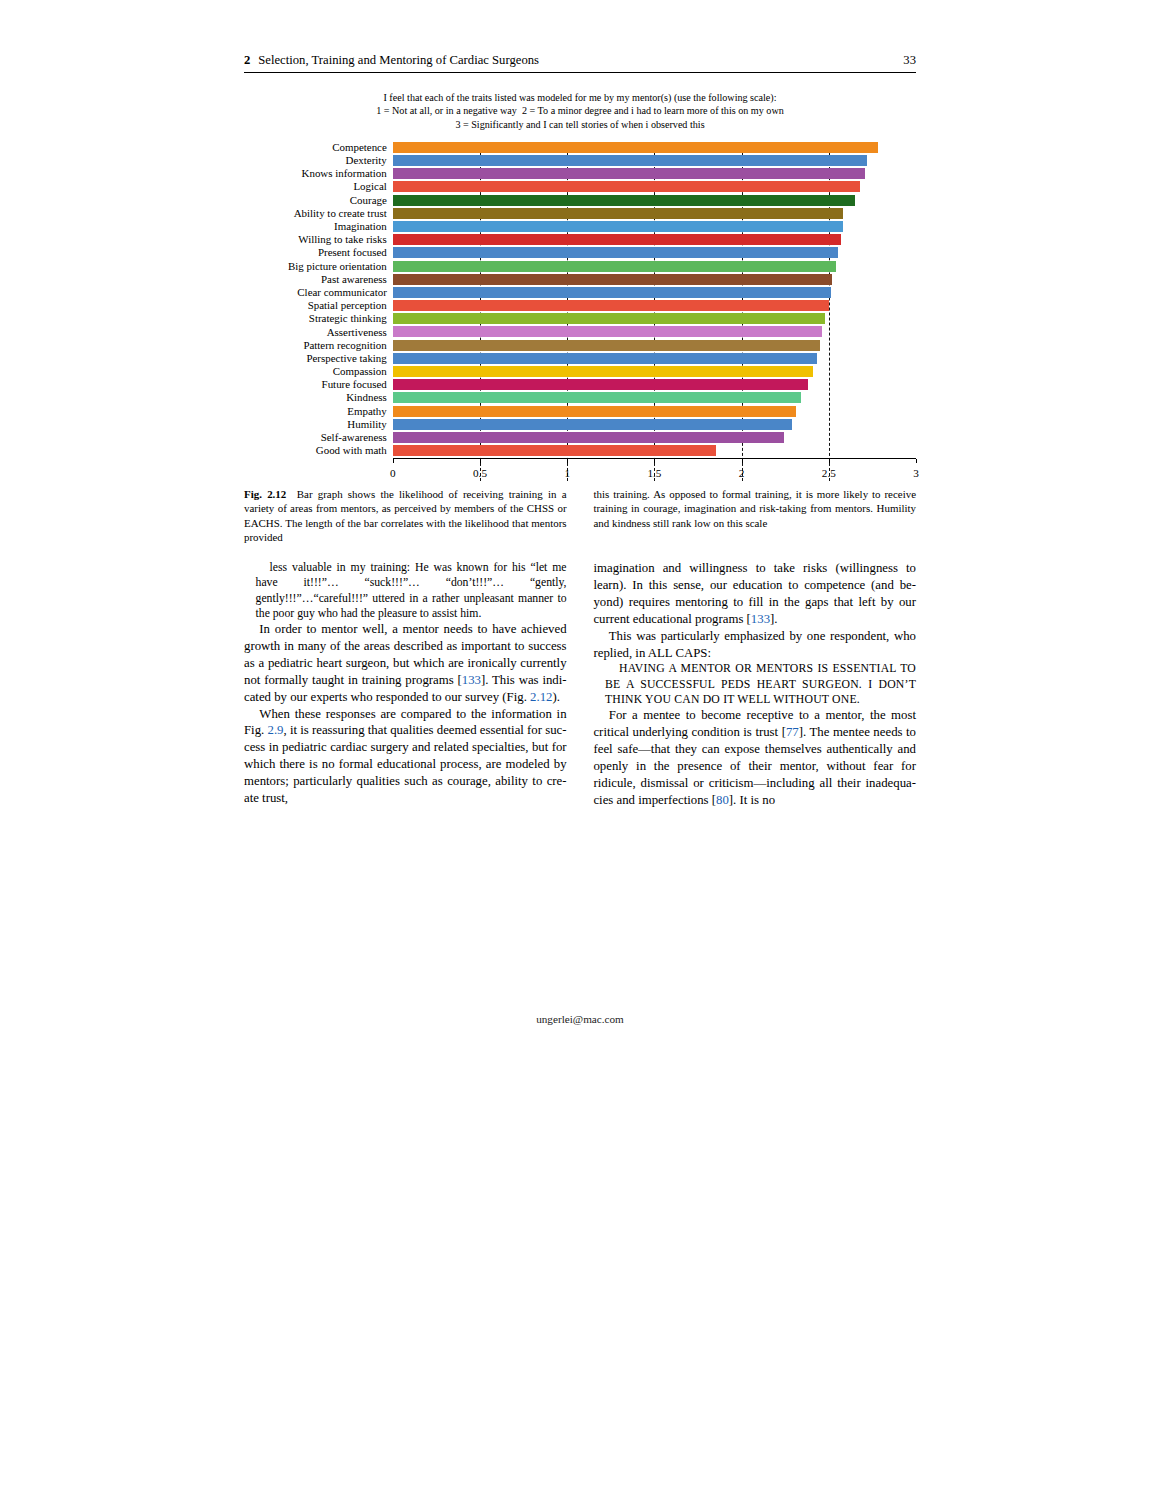2 Selection, Training and Mentoring of Cardiac Surgeons
33
I feel that each of the traits listed was modeled for me by my mentor(s) (use the following scale):
1 = Not at all, or in a negative way 2 = To a minor degree and i had to learn more of this on my own
3 = Significantly and I can tell stories of when i observed this
Competence
Dexterity
Knows information
Logical
Courage
Ability to create trust
Imagination
Willing to take risks
Present focused
Big picture orientation
Past awareness
Clear communicator
Spatial perception
Strategic thinking
Assertiveness
Pattern recognition
Perspective taking
Compassion
Future focused
Kindness
Empathy
Humility
Self-awareness
Good with math
0 0.5 1 1.5 2 2.5 3
Fig. 2.12 Bar graph shows the likelihood of receiving training in a variety of areas from mentors, as perceived by members of the CHSS or EACHS. The length of the bar correlates with the likelihood that mentors provided
this training. As opposed to formal training, it is more likely to receive training in courage, imagination and risk-taking from mentors. Humility and kindness still rank low on this scale
less valuable in my training: He was known for his “let me have it!!!”… “suck!!!”… “don’t!!!”… “gently, gently!!!”…“careful!!!” uttered in a rather unpleasant manner to the poor guy who had the pleasure to assist him.
In order to mentor well, a mentor needs to have achieved growth in many of the areas described as important to success as a pediatric heart surgeon, but which are ironically currently not formally taught in training programs [133]. This was indicated by our experts who responded to our survey (Fig. 2.12).
When these responses are compared to the information in Fig. 2.9, it is reassuring that qualities deemed essential for success in pediatric cardiac surgery and related specialties, but for which there is no formal educational process, are modeled by mentors; particularly qualities such as courage, ability to create trust,
imagination and willingness to take risks (willingness to learn). In this sense, our education to competence (and beyond) requires mentoring to fill in the gaps that left by our current educational programs [133].
This was particularly emphasized by one respondent, who replied, in ALL CAPS:
HAVING A MENTOR OR MENTORS IS ESSENTIAL TO BE A SUCCESSFUL PEDS HEART SURGEON. I DON’T THINK YOU CAN DO IT WELL WITHOUT ONE.
For a mentee to become receptive to a mentor, the most critical underlying condition is trust [77]. The mentee needs to feel safe—that they can expose themselves authentically and openly in the presence of their mentor, without fear for ridicule, dismissal or criticism—including all their inadequacies and imperfections [80]. It is no
ungerlei@mac.com